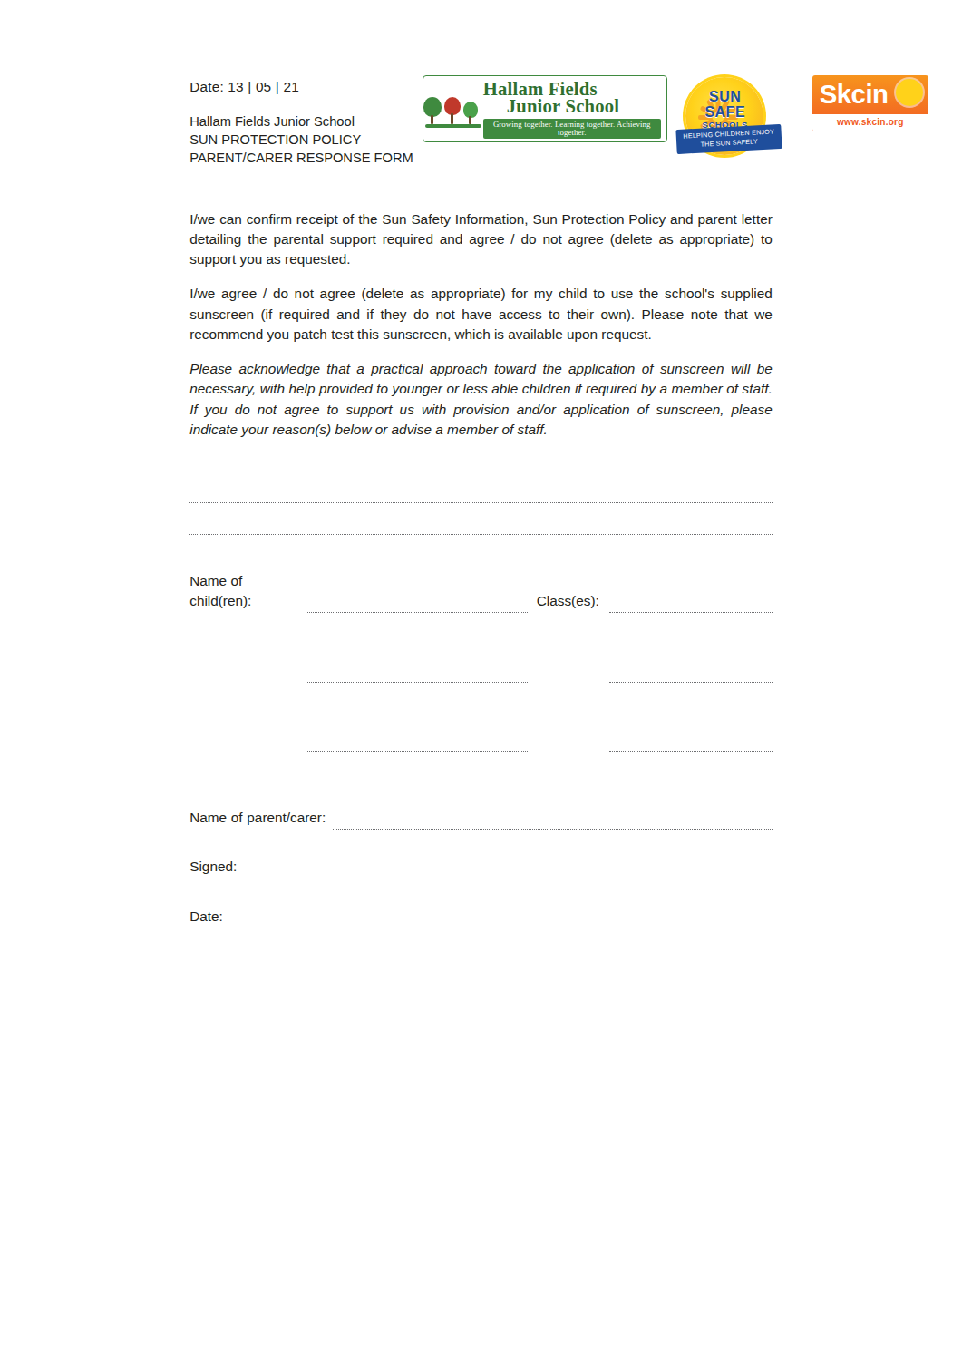Date: 13 | 05 | 21
Hallam Fields Junior School
SUN PROTECTION POLICY
PARENT/CARER RESPONSE FORM
Hallam FieldsJunior School
Growing together. Learning together. Achieving together.
SUN SAFE SCHOOLS
★
HELPING CHILDREN ENJOY THE SUN SAFELY
Skcin
www.skcin.org
I/we can confirm receipt of the Sun Safety Information, Sun Protection Policy and parent letter detailing the parental support required and agree / do not agree (delete as appropriate) to support you as requested.
I/we agree / do not agree (delete as appropriate) for my child to use the school's supplied sunscreen (if required and if they do not have access to their own). Please note that we recommend you patch test this sunscreen, which is available upon request.
Please acknowledge that a practical approach toward the application of sunscreen will be necessary, with help provided to younger or less able children if required by a member of staff. If you do not agree to support us with provision and/or application of sunscreen, please indicate your reason(s) below or advise a member of staff.
Name of child(ren):
Class(es):
Name of child(ren):
Class(es):
Name of child(ren):
Class(es):
Name of parent/carer:
Signed:
Date: